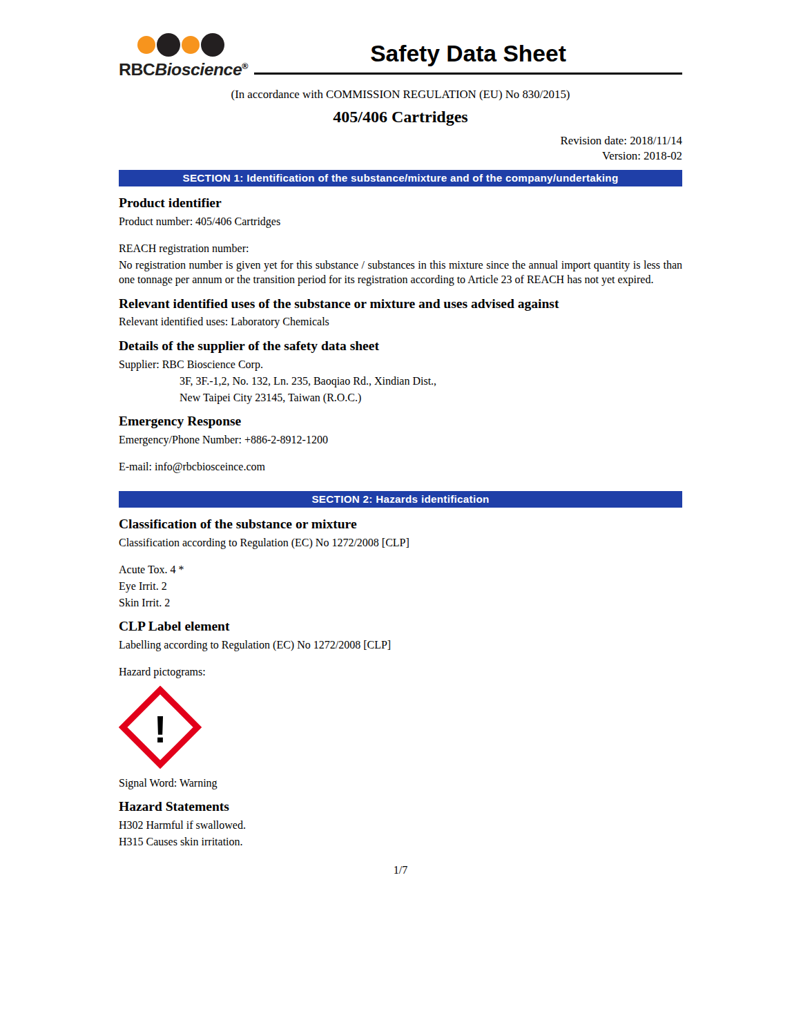RBC Bioscience®
Safety Data Sheet
(In accordance with COMMISSION REGULATION (EU) No 830/2015)
405/406 Cartridges
Revision date: 2018/11/14
Version: 2018-02
SECTION 1: Identification of the substance/mixture and of the company/undertaking
Product identifier
Product number: 405/406 Cartridges
REACH registration number:
No registration number is given yet for this substance / substances in this mixture since the annual import quantity is less than one tonnage per annum or the transition period for its registration according to Article 23 of REACH has not yet expired.
Relevant identified uses of the substance or mixture and uses advised against
Relevant identified uses: Laboratory Chemicals
Details of the supplier of the safety data sheet
Supplier: RBC Bioscience Corp.
3F, 3F.-1,2, No. 132, Ln. 235, Baoqiao Rd., Xindian Dist.,
New Taipei City 23145, Taiwan (R.O.C.)
Emergency Response
Emergency/Phone Number: +886-2-8912-1200
E-mail: info@rbcbiosceince.com
SECTION 2: Hazards identification
Classification of the substance or mixture
Classification according to Regulation (EC) No 1272/2008 [CLP]
Acute Tox. 4 *
Eye Irrit. 2
Skin Irrit. 2
CLP Label element
Labelling according to Regulation (EC) No 1272/2008 [CLP]
Hazard pictograms:
!
Signal Word: Warning
Hazard Statements
H302 Harmful if swallowed.
H315 Causes skin irritation.
1/7